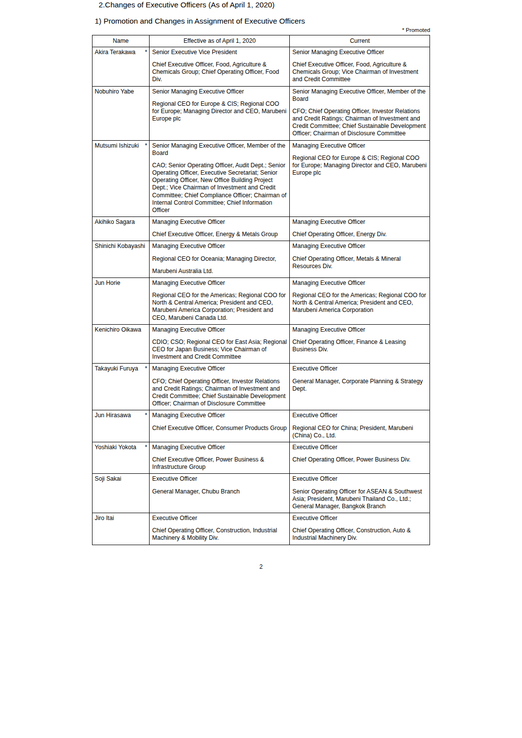2.Changes of Executive Officers (As of April 1, 2020)
1) Promotion and Changes in Assignment of Executive Officers
* Promoted
| Name | Effective as of April 1, 2020 | Current |
| --- | --- | --- |
| Akira Terakawa * | Senior Executive Vice President Chief Executive Officer, Food, Agriculture & Chemicals Group; Chief Operating Officer, Food Div. | Senior Managing Executive Officer Chief Executive Officer, Food, Agriculture & Chemicals Group; Vice Chairman of Investment and Credit Committee |
| Nobuhiro Yabe | Senior Managing Executive Officer Regional CEO for Europe & CIS; Regional COO for Europe; Managing Director and CEO, Marubeni Europe plc | Senior Managing Executive Officer, Member of the Board CFO; Chief Operating Officer, Investor Relations and Credit Ratings; Chairman of Investment and Credit Committee; Chief Sustainable Development Officer; Chairman of Disclosure Committee |
| Mutsumi Ishizuki * | Senior Managing Executive Officer, Member of the Board CAO; Senior Operating Officer, Audit Dept.; Senior Operating Officer, Executive Secretariat; Senior Operating Officer, New Office Building Project Dept.; Vice Chairman of Investment and Credit Committee; Chief Compliance Officer; Chairman of Internal Control Committee; Chief Information Officer | Managing Executive Officer Regional CEO for Europe & CIS; Regional COO for Europe; Managing Director and CEO, Marubeni Europe plc |
| Akihiko Sagara | Managing Executive Officer Chief Executive Officer, Energy & Metals Group | Managing Executive Officer Chief Operating Officer, Energy Div. |
| Shinichi Kobayashi | Managing Executive Officer Regional CEO for Oceania; Managing Director, Marubeni Australia Ltd. | Managing Executive Officer Chief Operating Officer, Metals & Mineral Resources Div. |
| Jun Horie | Managing Executive Officer Regional CEO for the Americas; Regional COO for North & Central America; President and CEO, Marubeni America Corporation; President and CEO, Marubeni Canada Ltd. | Managing Executive Officer Regional CEO for the Americas; Regional COO for North & Central America; President and CEO, Marubeni America Corporation |
| Kenichiro Oikawa | Managing Executive Officer CDIO; CSO; Regional CEO for East Asia; Regional CEO for Japan Business; Vice Chairman of Investment and Credit Committee | Managing Executive Officer Chief Operating Officer, Finance & Leasing Business Div. |
| Takayuki Furuya * | Managing Executive Officer CFO; Chief Operating Officer, Investor Relations and Credit Ratings; Chairman of Investment and Credit Committee; Chief Sustainable Development Officer; Chairman of Disclosure Committee | Executive Officer General Manager, Corporate Planning & Strategy Dept. |
| Jun Hirasawa * | Managing Executive Officer Chief Executive Officer, Consumer Products Group | Executive Officer Regional CEO for China; President, Marubeni (China) Co., Ltd. |
| Yoshiaki Yokota * | Managing Executive Officer Chief Executive Officer, Power Business & Infrastructure Group | Executive Officer Chief Operating Officer, Power Business Div. |
| Soji Sakai | Executive Officer General Manager, Chubu Branch | Executive Officer Senior Operating Officer for ASEAN & Southwest Asia; President, Marubeni Thailand Co., Ltd.; General Manager, Bangkok Branch |
| Jiro Itai | Executive Officer Chief Operating Officer, Construction, Industrial Machinery & Mobility Div. | Executive Officer Chief Operating Officer, Construction, Auto & Industrial Machinery Div. |
2